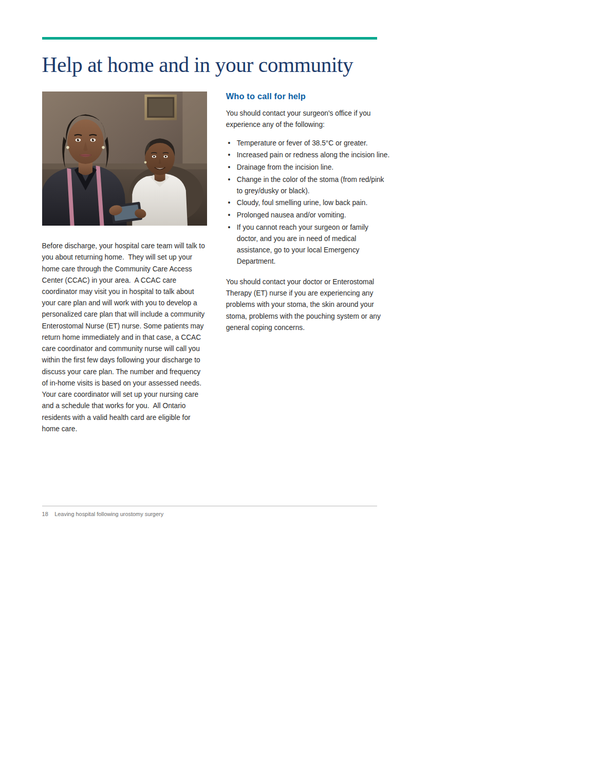Help at home and in your community
Before discharge, your hospital care team will talk to you about returning home. They will set up your home care through the Community Care Access Center (CCAC) in your area. A CCAC care coordinator may visit you in hospital to talk about your care plan and will work with you to develop a personalized care plan that will include a community Enterostomal Nurse (ET) nurse. Some patients may return home immediately and in that case, a CCAC care coordinator and community nurse will call you within the first few days following your discharge to discuss your care plan. The number and frequency of in-home visits is based on your assessed needs. Your care coordinator will set up your nursing care and a schedule that works for you. All Ontario residents with a valid health card are eligible for home care.
Who to call for help
You should contact your surgeon's office if you experience any of the following:
Temperature or fever of 38.5°C or greater.
Increased pain or redness along the incision line.
Drainage from the incision line.
Change in the color of the stoma (from red/pink to grey/dusky or black).
Cloudy, foul smelling urine, low back pain.
Prolonged nausea and/or vomiting.
If you cannot reach your surgeon or family doctor, and you are in need of medical assistance, go to your local Emergency Department.
You should contact your doctor or Enterostomal Therapy (ET) nurse if you are experiencing any problems with your stoma, the skin around your stoma, problems with the pouching system or any general coping concerns.
18 Leaving hospital following urostomy surgery